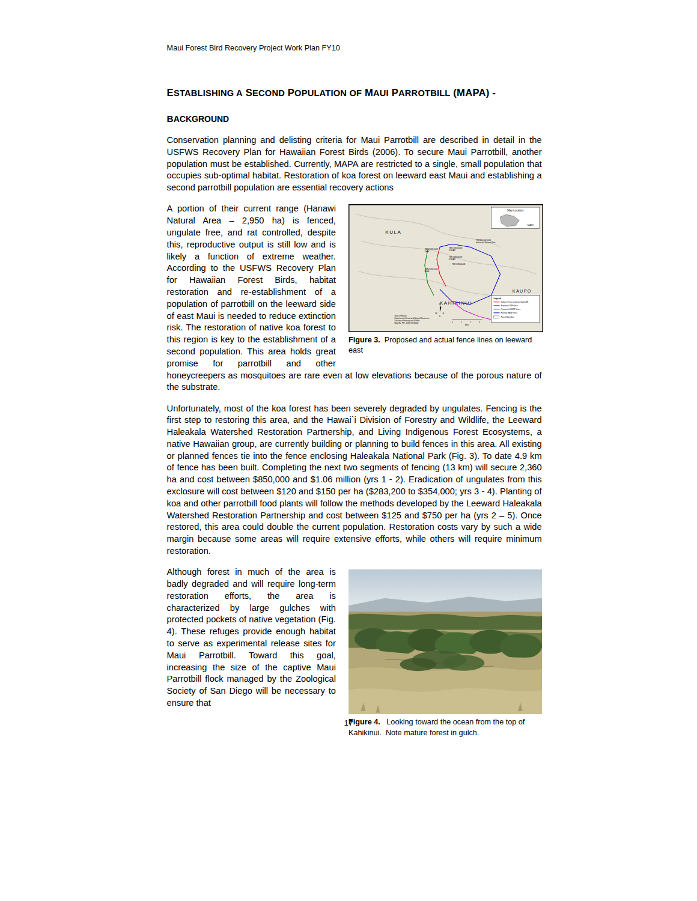Maui Forest Bird Recovery Project Work Plan FY10
ESTABLISHING A SECOND POPULATION OF MAUI PARROTBILL (MAPA) -
BACKGROUND
Conservation planning and delisting criteria for Maui Parrotbill are described in detail in the USFWS Recovery Plan for Hawaiian Forest Birds (2006). To secure Maui Parrotbill, another population must be established. Currently, MAPA are restricted to a single, small population that occupies sub-optimal habitat. Restoration of koa forest on leeward east Maui and establishing a second parrotbill population are essential recovery actions
Figure 3. Proposed and actual fence lines on leeward east
A portion of their current range (Hanawi Natural Area – 2,950 ha) is fenced, ungulate free, and rat controlled, despite this, reproductive output is still low and is likely a function of extreme weather. According to the USFWS Recovery Plan for Hawaiian Forest Birds, habitat restoration and re-establishment of a population of parrotbill on the leeward side of east Maui is needed to reduce extinction risk. The restoration of native koa forest to this region is key to the establishment of a second population. This area holds great promise for parrotbill and other honeycreepers as mosquitoes are rare even at low elevations because of the porous nature of the substrate.
Unfortunately, most of the koa forest has been severely degraded by ungulates. Fencing is the first step to restoring this area, and the Hawai`i Division of Forestry and Wildlife, the Leeward Haleakala Watershed Restoration Partnership, and Living Indigenous Forest Ecosystems, a native Hawaiian group, are currently building or planning to build fences in this area. All existing or planned fences tie into the fence enclosing Haleakala National Park (Fig. 3). To date 4.9 km of fence has been built. Completing the next two segments of fencing (13 km) will secure 2,360 ha and cost between $850,000 and $1.06 million (yrs 1 - 2). Eradication of ungulates from this exclosure will cost between $120 and $150 per ha ($283,200 to $354,000; yrs 3 - 4). Planting of koa and other parrotbill food plants will follow the methods developed by the Leeward Haleakala Watershed Restoration Partnership and cost between $125 and $750 per ha (yrs 2 – 5). Once restored, this area could double the current population. Restoration costs vary by such a wide margin because some areas will require extensive efforts, while others will require minimum restoration.
Figure 4. Looking toward the ocean from the top of Kahikinui. Note mature forest in gulch.
Although forest in much of the area is badly degraded and will require long-term restoration efforts, the area is characterized by large gulches with protected pockets of native vegetation (Fig. 4). These refuges provide enough habitat to serve as experimental release sites for Maui Parrotbill. Toward this goal, increasing the size of the captive Maui Parrotbill flock managed by the Zoological Society of San Diego will be necessary to ensure that
17